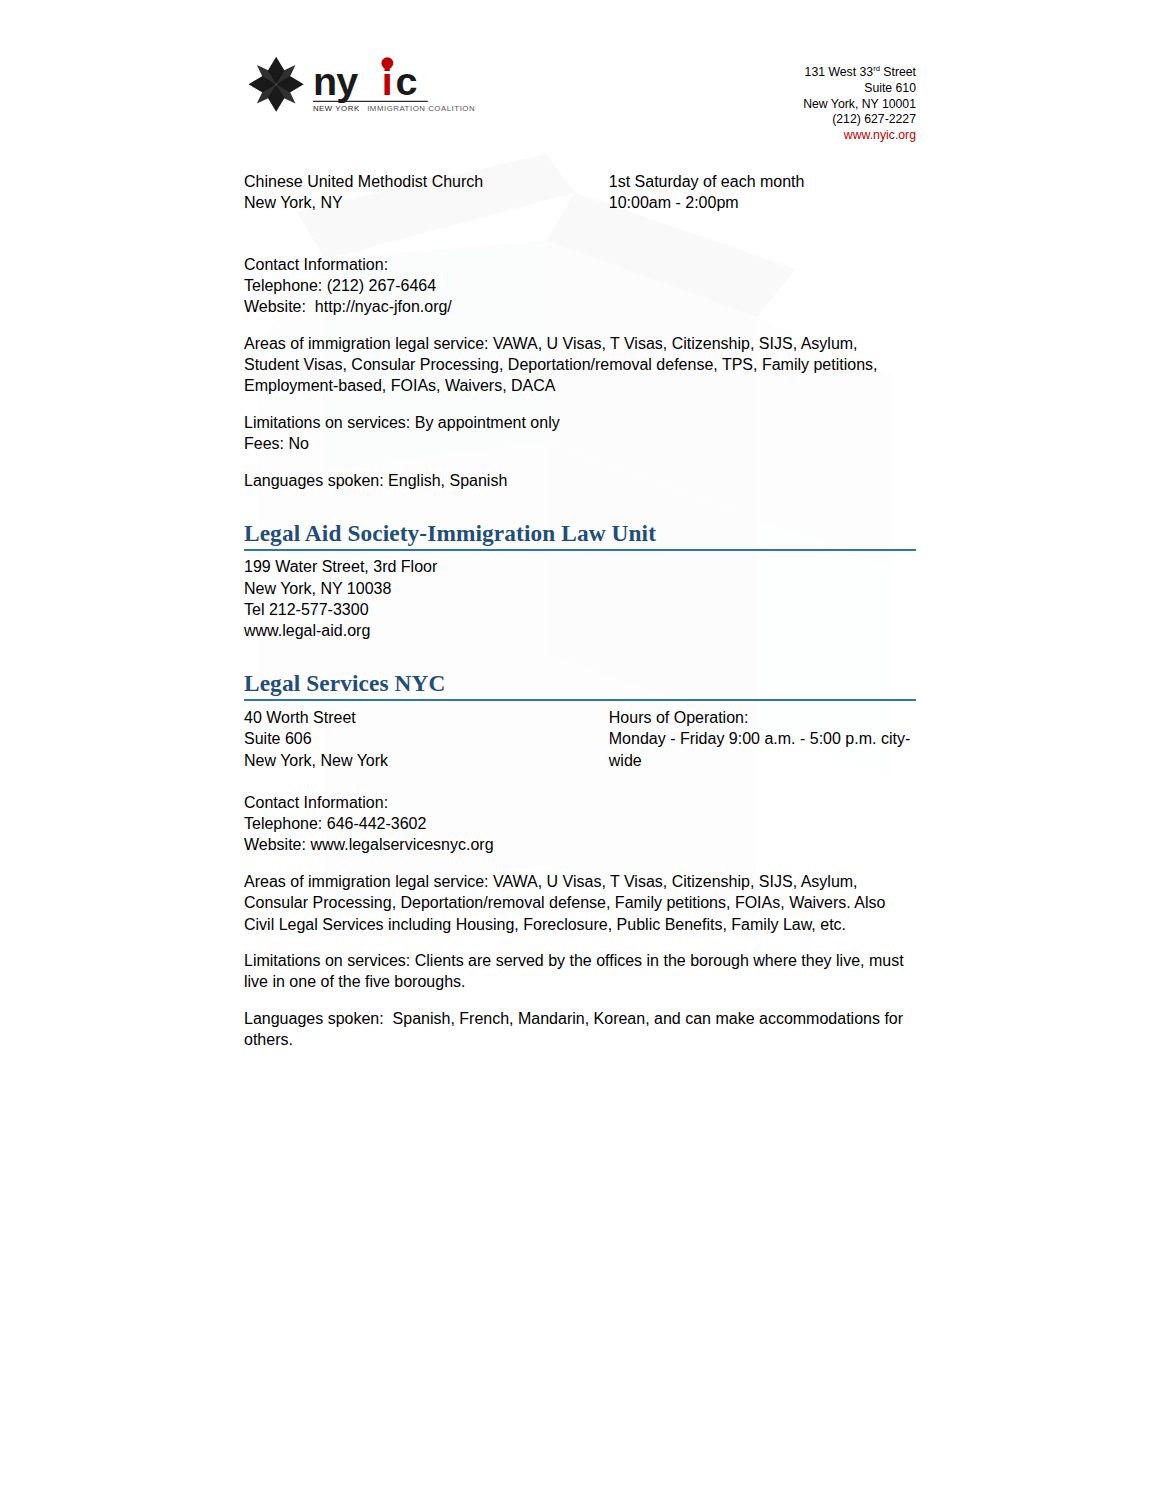ny i c NEW YORK IMMIGRATION COALITION
131 West 33rd Street
Suite 610
New York, NY 10001
(212) 627-2227
www.nyic.org
Chinese United Methodist Church
New York, NY
1st Saturday of each month
10:00am - 2:00pm
Contact Information:
Telephone: (212) 267-6464
Website: http://nyac-jfon.org/
Areas of immigration legal service: VAWA, U Visas, T Visas, Citizenship, SIJS, Asylum, Student Visas, Consular Processing, Deportation/removal defense, TPS, Family petitions, Employment-based, FOIAs, Waivers, DACA
Limitations on services: By appointment only
Fees: No
Languages spoken: English, Spanish
Legal Aid Society-Immigration Law Unit
199 Water Street, 3rd Floor
New York, NY 10038
Tel 212-577-3300
www.legal-aid.org
Legal Services NYC
40 Worth Street
Suite 606
New York, New York
Hours of Operation:
Monday - Friday 9:00 a.m. - 5:00 p.m. city-wide
Contact Information:
Telephone: 646-442-3602
Website: www.legalservicesnyc.org
Areas of immigration legal service: VAWA, U Visas, T Visas, Citizenship, SIJS, Asylum, Consular Processing, Deportation/removal defense, Family petitions, FOIAs, Waivers. Also Civil Legal Services including Housing, Foreclosure, Public Benefits, Family Law, etc.
Limitations on services: Clients are served by the offices in the borough where they live, must live in one of the five boroughs.
Languages spoken: Spanish, French, Mandarin, Korean, and can make accommodations for others.